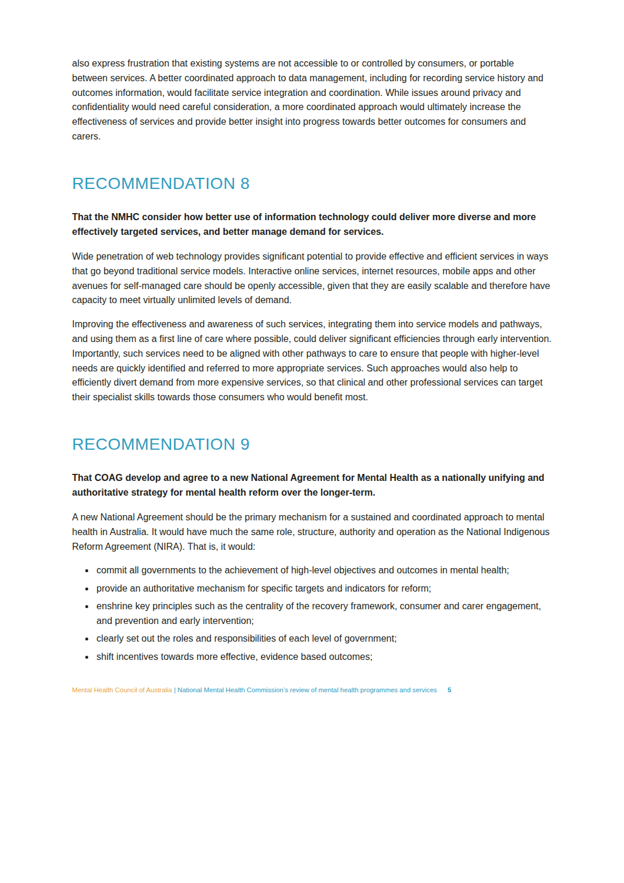also express frustration that existing systems are not accessible to or controlled by consumers, or portable between services. A better coordinated approach to data management, including for recording service history and outcomes information, would facilitate service integration and coordination. While issues around privacy and confidentiality would need careful consideration, a more coordinated approach would ultimately increase the effectiveness of services and provide better insight into progress towards better outcomes for consumers and carers.
RECOMMENDATION 8
That the NMHC consider how better use of information technology could deliver more diverse and more effectively targeted services, and better manage demand for services.
Wide penetration of web technology provides significant potential to provide effective and efficient services in ways that go beyond traditional service models. Interactive online services, internet resources, mobile apps and other avenues for self-managed care should be openly accessible, given that they are easily scalable and therefore have capacity to meet virtually unlimited levels of demand.
Improving the effectiveness and awareness of such services, integrating them into service models and pathways, and using them as a first line of care where possible, could deliver significant efficiencies through early intervention. Importantly, such services need to be aligned with other pathways to care to ensure that people with higher-level needs are quickly identified and referred to more appropriate services. Such approaches would also help to efficiently divert demand from more expensive services, so that clinical and other professional services can target their specialist skills towards those consumers who would benefit most.
RECOMMENDATION 9
That COAG develop and agree to a new National Agreement for Mental Health as a nationally unifying and authoritative strategy for mental health reform over the longer-term.
A new National Agreement should be the primary mechanism for a sustained and coordinated approach to mental health in Australia. It would have much the same role, structure, authority and operation as the National Indigenous Reform Agreement (NIRA). That is, it would:
commit all governments to the achievement of high-level objectives and outcomes in mental health;
provide an authoritative mechanism for specific targets and indicators for reform;
enshrine key principles such as the centrality of the recovery framework, consumer and carer engagement, and prevention and early intervention;
clearly set out the roles and responsibilities of each level of government;
shift incentives towards more effective, evidence based outcomes;
Mental Health Council of Australia | National Mental Health Commission’s review of mental health programmes and services 5